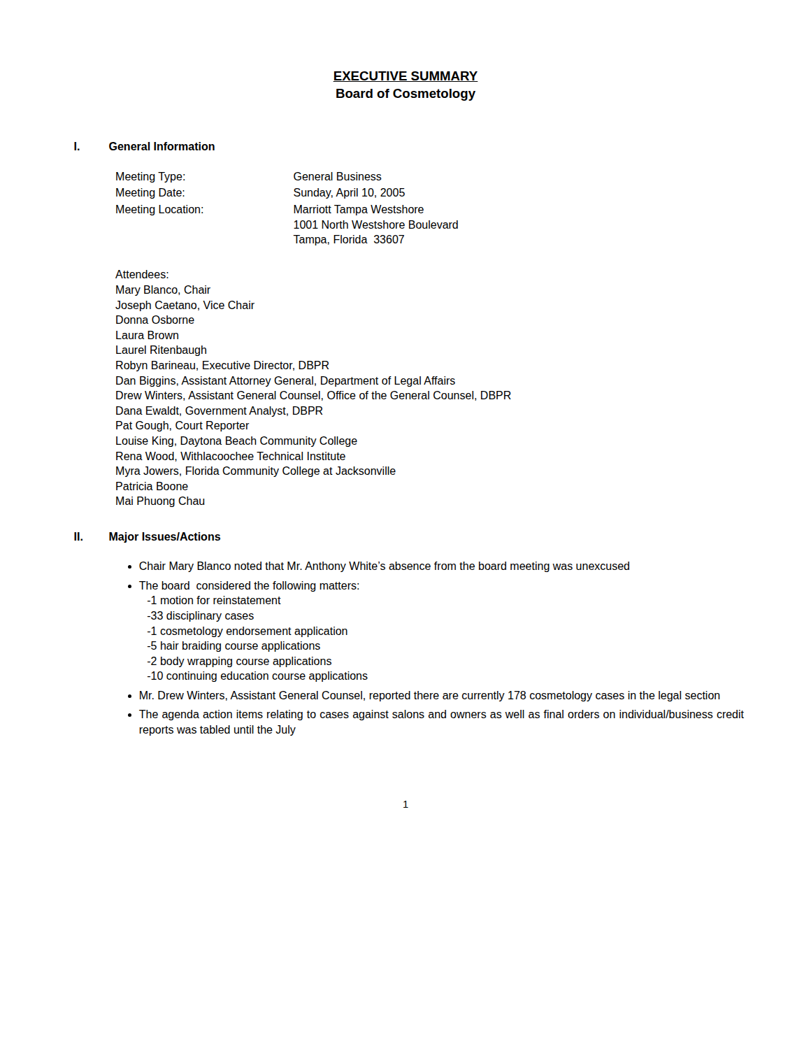EXECUTIVE SUMMARY Board of Cosmetology
I. General Information
| Meeting Type: | General Business |
| Meeting Date: | Sunday, April 10, 2005 |
| Meeting Location: | Marriott Tampa Westshore 1001 North Westshore Boulevard Tampa, Florida 33607 |
Attendees:
Mary Blanco, Chair
Joseph Caetano, Vice Chair
Donna Osborne
Laura Brown
Laurel Ritenbaugh
Robyn Barineau, Executive Director, DBPR
Dan Biggins, Assistant Attorney General, Department of Legal Affairs
Drew Winters, Assistant General Counsel, Office of the General Counsel, DBPR
Dana Ewaldt, Government Analyst, DBPR
Pat Gough, Court Reporter
Louise King, Daytona Beach Community College
Rena Wood, Withlacoochee Technical Institute
Myra Jowers, Florida Community College at Jacksonville
Patricia Boone
Mai Phuong Chau
II. Major Issues/Actions
Chair Mary Blanco noted that Mr. Anthony White’s absence from the board meeting was unexcused
The board considered the following matters:
-1 motion for reinstatement
-33 disciplinary cases
-1 cosmetology endorsement application
-5 hair braiding course applications
-2 body wrapping course applications
-10 continuing education course applications
Mr. Drew Winters, Assistant General Counsel, reported there are currently 178 cosmetology cases in the legal section
The agenda action items relating to cases against salons and owners as well as final orders on individual/business credit reports was tabled until the July
1